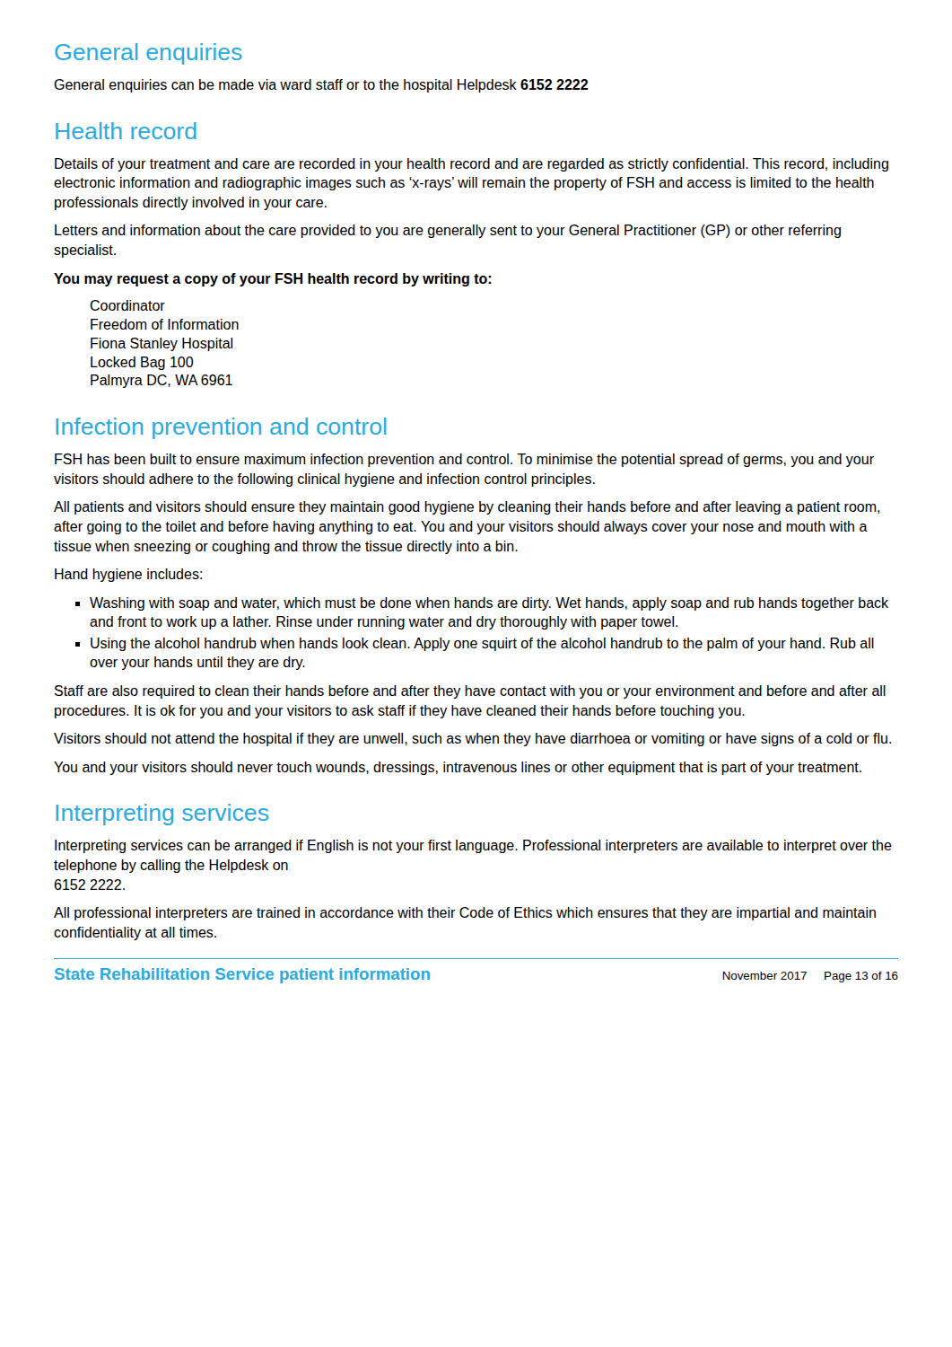General enquiries
General enquiries can be made via ward staff or to the hospital Helpdesk 6152 2222
Health record
Details of your treatment and care are recorded in your health record and are regarded as strictly confidential. This record, including electronic information and radiographic images such as ‘x-rays’ will remain the property of FSH and access is limited to the health professionals directly involved in your care.
Letters and information about the care provided to you are generally sent to your General Practitioner (GP) or other referring specialist.
You may request a copy of your FSH health record by writing to:
Coordinator
Freedom of Information
Fiona Stanley Hospital
Locked Bag 100
Palmyra DC, WA 6961
Infection prevention and control
FSH has been built to ensure maximum infection prevention and control. To minimise the potential spread of germs, you and your visitors should adhere to the following clinical hygiene and infection control principles.
All patients and visitors should ensure they maintain good hygiene by cleaning their hands before and after leaving a patient room, after going to the toilet and before having anything to eat. You and your visitors should always cover your nose and mouth with a tissue when sneezing or coughing and throw the tissue directly into a bin.
Hand hygiene includes:
Washing with soap and water, which must be done when hands are dirty. Wet hands, apply soap and rub hands together back and front to work up a lather. Rinse under running water and dry thoroughly with paper towel.
Using the alcohol handrub when hands look clean. Apply one squirt of the alcohol handrub to the palm of your hand. Rub all over your hands until they are dry.
Staff are also required to clean their hands before and after they have contact with you or your environment and before and after all procedures. It is ok for you and your visitors to ask staff if they have cleaned their hands before touching you.
Visitors should not attend the hospital if they are unwell, such as when they have diarrhoea or vomiting or have signs of a cold or flu.
You and your visitors should never touch wounds, dressings, intravenous lines or other equipment that is part of your treatment.
Interpreting services
Interpreting services can be arranged if English is not your first language. Professional interpreters are available to interpret over the telephone by calling the Helpdesk on
6152 2222.
All professional interpreters are trained in accordance with their Code of Ethics which ensures that they are impartial and maintain confidentiality at all times.
State Rehabilitation Service patient information
November 2017 Page 13 of 16